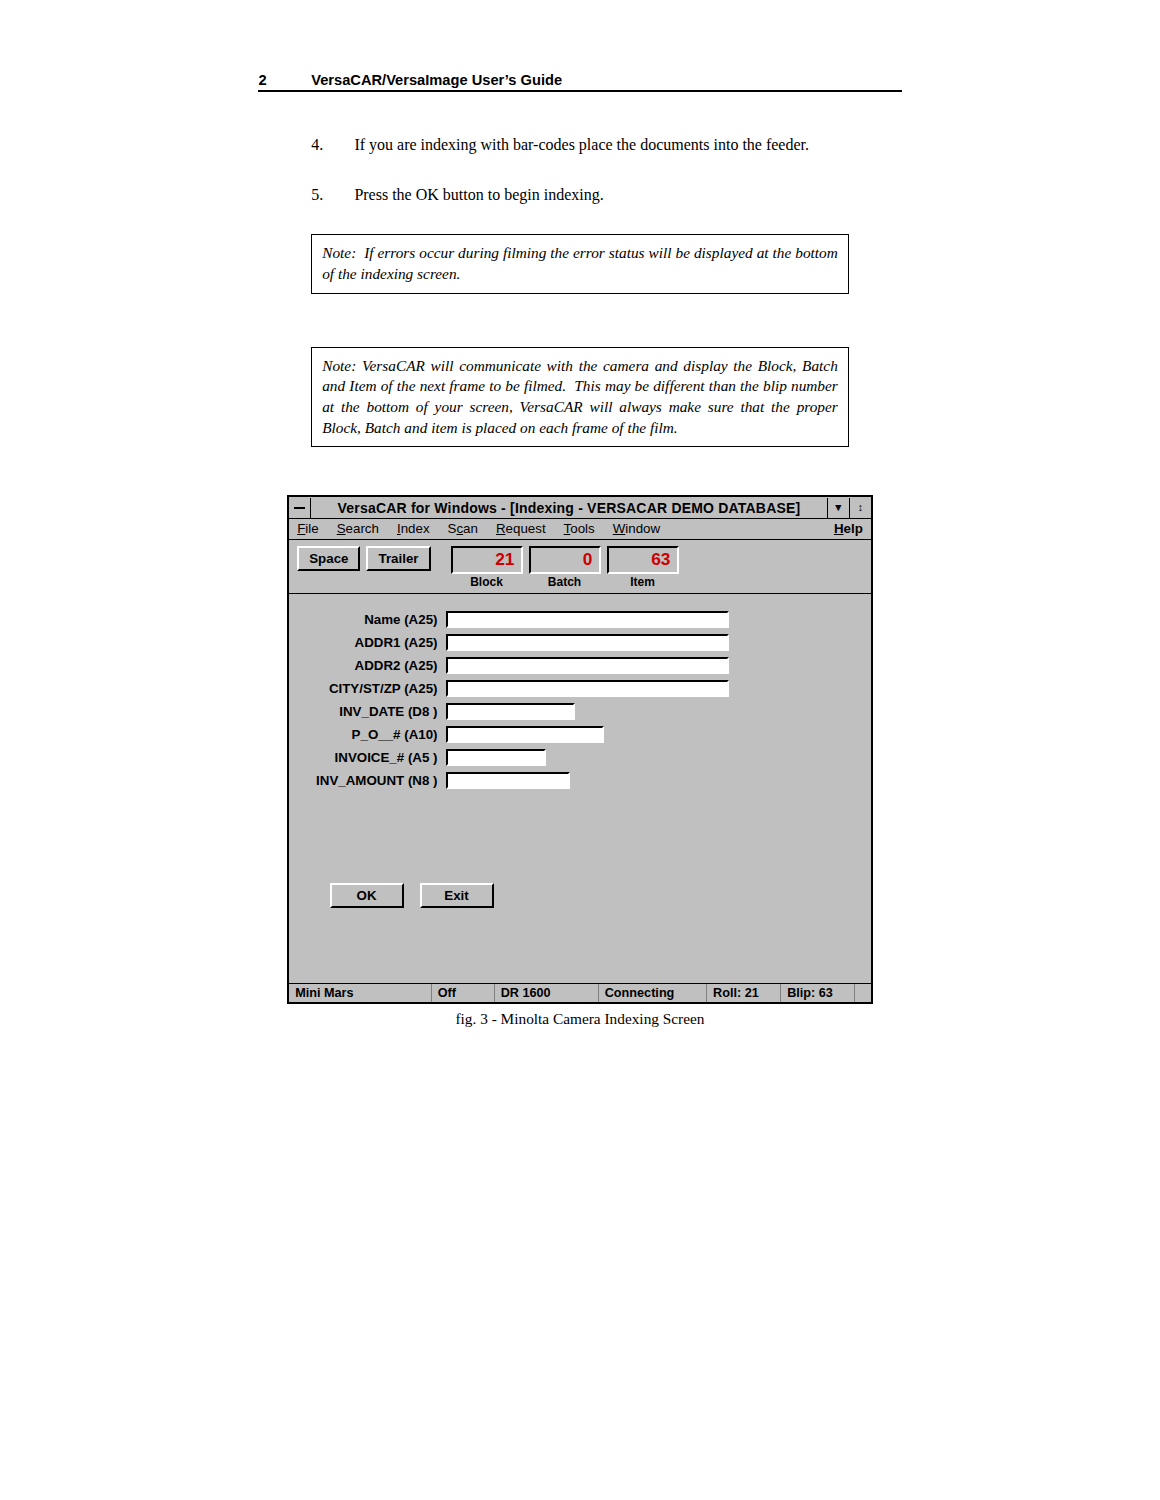2 VersaCAR/VersaImage User’s Guide
4. If you are indexing with bar-codes place the documents into the feeder.
5. Press the OK button to begin indexing.
Note: If errors occur during filming the error status will be displayed at the bottom of the indexing screen.
Note: VersaCAR will communicate with the camera and display the Block, Batch and Item of the next frame to be filmed. This may be different than the blip number at the bottom of your screen, VersaCAR will always make sure that the proper Block, Batch and item is placed on each frame of the film.
VersaCAR for Windows - [Indexing - VERSACAR DEMO DATABASE]
▼
↕
File Search Index Scan Request Tools Window Help
Space
Trailer
21
Block
0
Batch
63
Item
| Name (A25) | |
| ADDR1 (A25) | |
| ADDR2 (A25) | |
| CITY/ST/ZP (A25) | |
| INV_DATE (D8 ) | |
| P_O__# (A10) | |
| INVOICE_# (A5 ) | |
| INV_AMOUNT (N8 ) | |
OK
Exit
Mini Mars
Off
DR 1600
Connecting
Roll: 21
Blip: 63
fig. 3 - Minolta Camera Indexing Screen